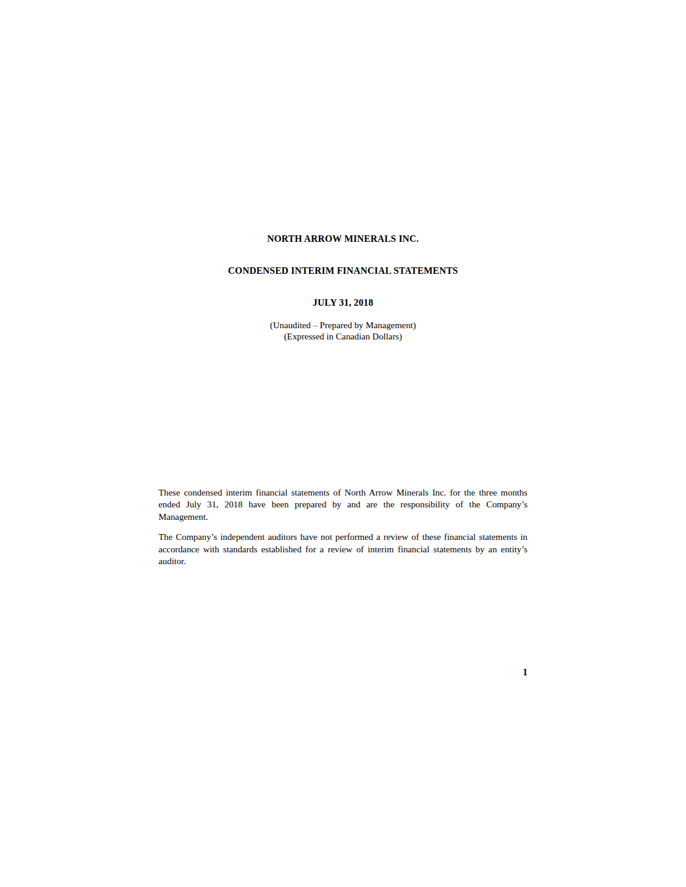NORTH ARROW MINERALS INC.
CONDENSED INTERIM FINANCIAL STATEMENTS
JULY 31, 2018
(Unaudited – Prepared by Management)
(Expressed in Canadian Dollars)
These condensed interim financial statements of North Arrow Minerals Inc. for the three months ended July 31, 2018 have been prepared by and are the responsibility of the Company’s Management.
The Company’s independent auditors have not performed a review of these financial statements in accordance with standards established for a review of interim financial statements by an entity’s auditor.
1